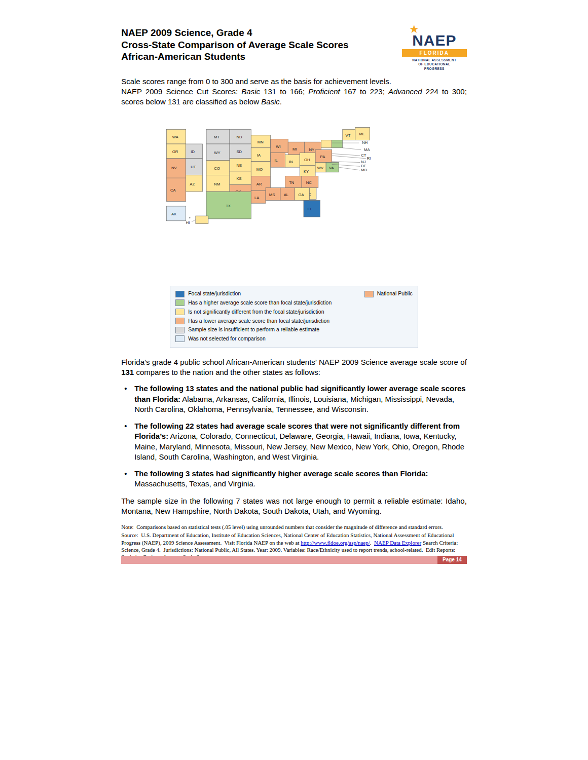★
NAEP
FLORIDA
National Assessment
of Educational
Progress
NAEP 2009 Science, Grade 4
Cross-State Comparison of Average Scale Scores
African-American Students
Scale scores range from 0 to 300 and serve as the basis for achievement levels.
NAEP 2009 Science Cut Scores: Basic 131 to 166; Proficient 167 to 223; Advanced 224 to 300; scores below 131 are classified as below Basic.
WA MT ND MN WI MI VT ME OR ID WY SD IA NY NH MA NV UT CO NE IL IN OH PA CT RI CA AZ NM KS MO KY WV VA NJ DE MD OK AR TN NC SC TX LA MS AL GA FL AK HI
Focal state/jurisdiction
Has a higher average scale score than focal state/jurisdiction
Is not significantly different from the focal state/jurisdiction
Has a lower average scale score than focal state/jurisdiction
Sample size is insufficient to perform a reliable estimate
Was not selected for comparison
National Public
Florida’s grade 4 public school African-American students’ NAEP 2009 Science average scale score of 131 compares to the nation and the other states as follows:
The following 13 states and the national public had significantly lower average scale scores than Florida: Alabama, Arkansas, California, Illinois, Louisiana, Michigan, Mississippi, Nevada, North Carolina, Oklahoma, Pennsylvania, Tennessee, and Wisconsin.
The following 22 states had average scale scores that were not significantly different from Florida’s: Arizona, Colorado, Connecticut, Delaware, Georgia, Hawaii, Indiana, Iowa, Kentucky, Maine, Maryland, Minnesota, Missouri, New Jersey, New Mexico, New York, Ohio, Oregon, Rhode Island, South Carolina, Washington, and West Virginia.
The following 3 states had significantly higher average scale scores than Florida: Massachusetts, Texas, and Virginia.
The sample size in the following 7 states was not large enough to permit a reliable estimate: Idaho, Montana, New Hampshire, North Dakota, South Dakota, Utah, and Wyoming.
Note: Comparisons based on statistical tests (.05 level) using unrounded numbers that consider the magnitude of difference and standard errors.
Source: U.S. Department of Education, Institute of Education Sciences, National Center of Education Statistics, National Assessment of Educational Progress (NAEP), 2009 Science Assessment. Visit Florida NAEP on the web at http://www.fldoe.org/asp/naep/. NAEP Data Explorer Search Criteria: Science, Grade 4. Jurisdictions: National Public, All States. Year: 2009. Variables: Race/Ethnicity used to report trends, school-related. Edit Reports: Statistics Options, Average Scale Scores.
Page 14